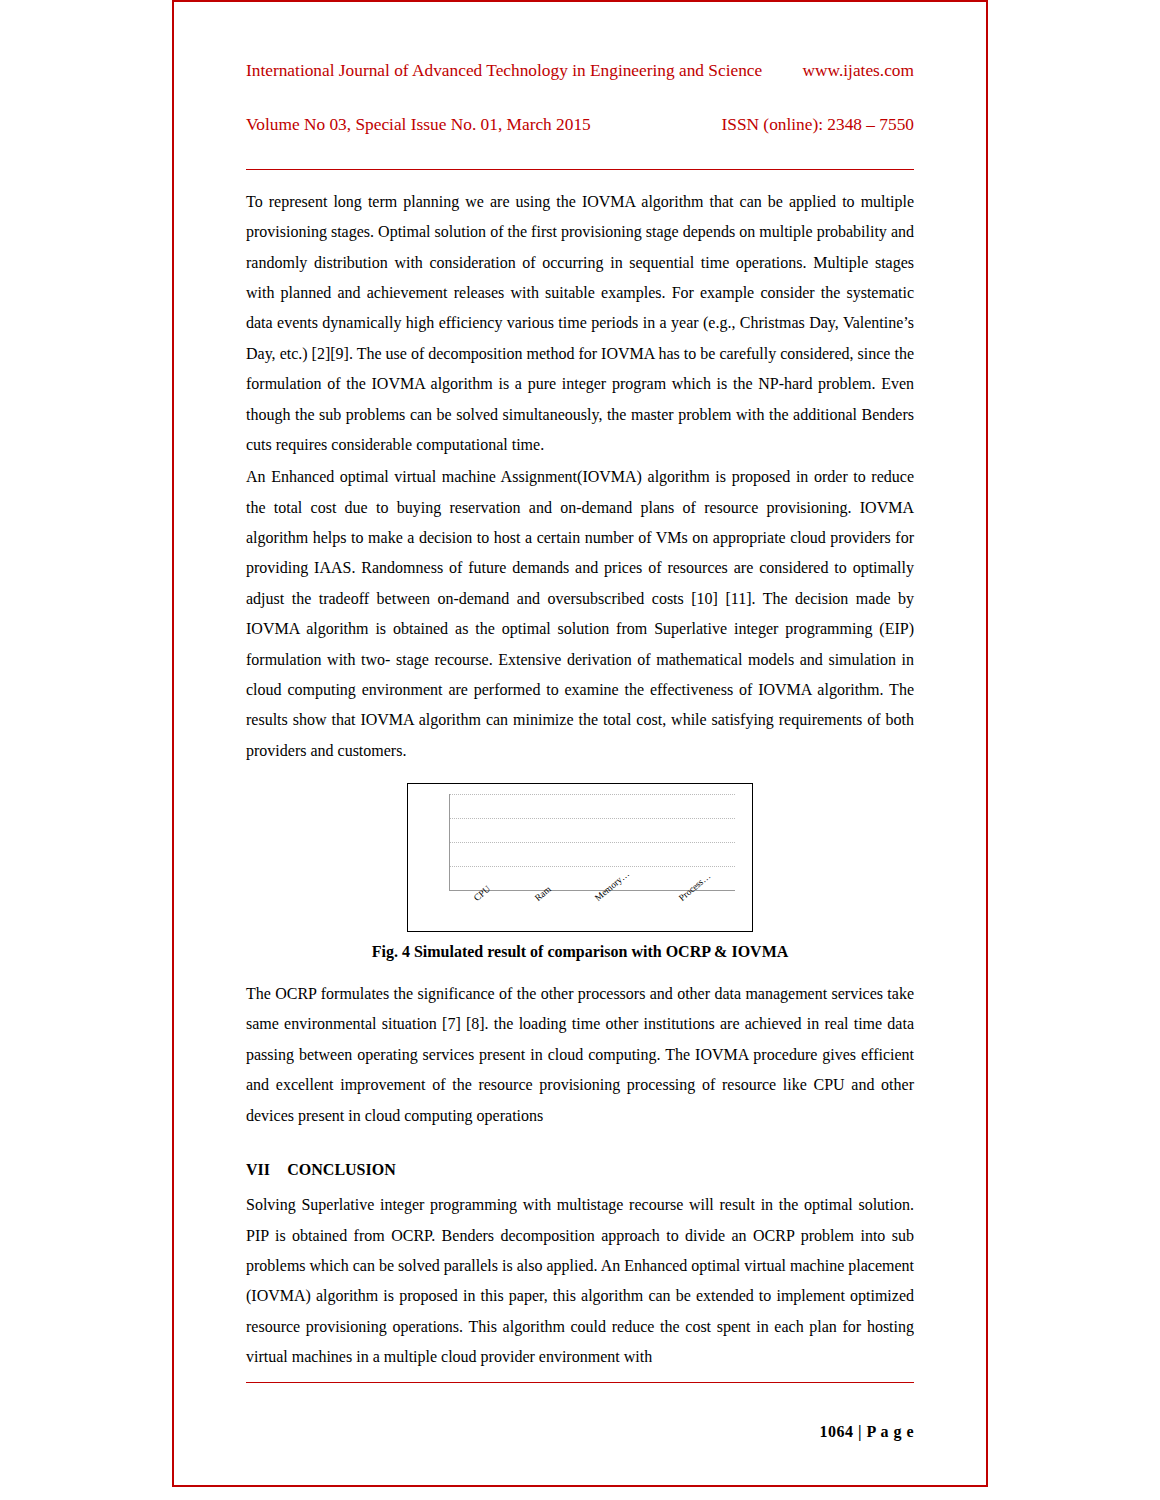International Journal of Advanced Technology in Engineering and Science www.ijates.com
Volume No 03, Special Issue No. 01, March 2015 ISSN (online): 2348 – 7550
To represent long term planning we are using the IOVMA algorithm that can be applied to multiple provisioning stages. Optimal solution of the first provisioning stage depends on multiple probability and randomly distribution with consideration of occurring in sequential time operations. Multiple stages with planned and achievement releases with suitable examples. For example consider the systematic data events dynamically high efficiency various time periods in a year (e.g., Christmas Day, Valentine’s Day, etc.) [2][9]. The use of decomposition method for IOVMA has to be carefully considered, since the formulation of the IOVMA algorithm is a pure integer program which is the NP-hard problem. Even though the sub problems can be solved simultaneously, the master problem with the additional Benders cuts requires considerable computational time.
An Enhanced optimal virtual machine Assignment(IOVMA) algorithm is proposed in order to reduce the total cost due to buying reservation and on-demand plans of resource provisioning. IOVMA algorithm helps to make a decision to host a certain number of VMs on appropriate cloud providers for providing IAAS. Randomness of future demands and prices of resources are considered to optimally adjust the tradeoff between on-demand and oversubscribed costs [10] [11]. The decision made by IOVMA algorithm is obtained as the optimal solution from Superlative integer programming (EIP) formulation with two- stage recourse. Extensive derivation of mathematical models and simulation in cloud computing environment are performed to examine the effectiveness of IOVMA algorithm. The results show that IOVMA algorithm can minimize the total cost, while satisfying requirements of both providers and customers.
CPU Ram Memory… Process…
Fig. 4 Simulated result of comparison with OCRP & IOVMA
The OCRP formulates the significance of the other processors and other data management services take same environmental situation [7] [8]. the loading time other institutions are achieved in real time data passing between operating services present in cloud computing. The IOVMA procedure gives efficient and excellent improvement of the resource provisioning processing of resource like CPU and other devices present in cloud computing operations
VIICONCLUSION
Solving Superlative integer programming with multistage recourse will result in the optimal solution. PIP is obtained from OCRP. Benders decomposition approach to divide an OCRP problem into sub problems which can be solved parallels is also applied. An Enhanced optimal virtual machine placement (IOVMA) algorithm is proposed in this paper, this algorithm can be extended to implement optimized resource provisioning operations. This algorithm could reduce the cost spent in each plan for hosting virtual machines in a multiple cloud provider environment with
1064 | P a g e